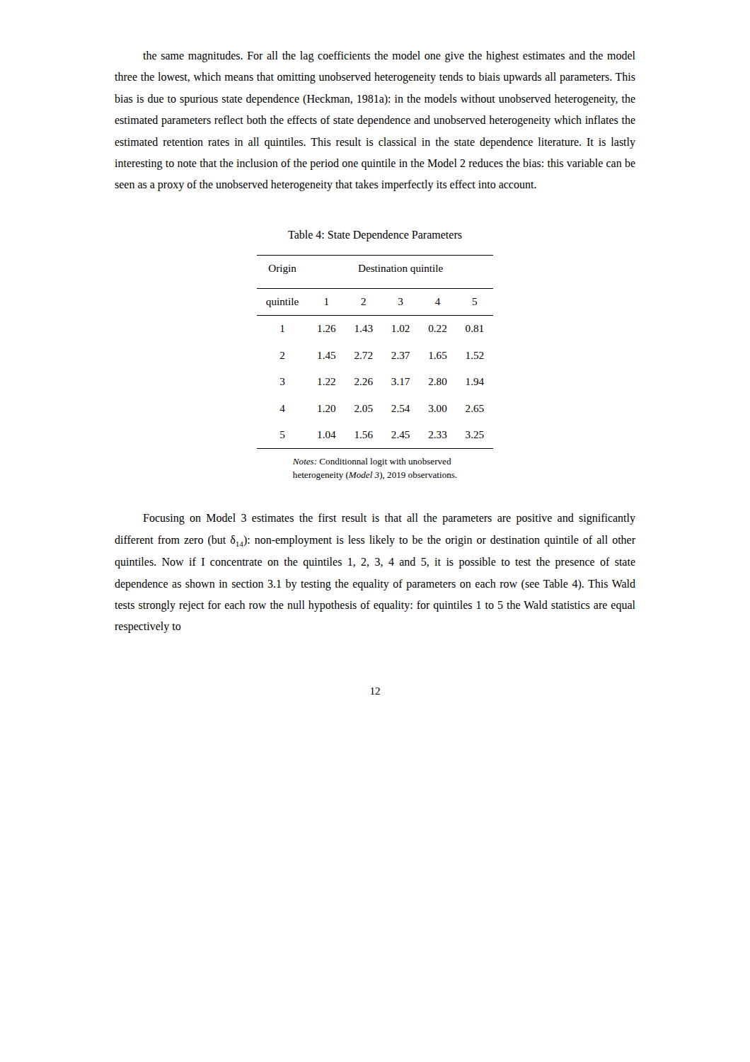the same magnitudes. For all the lag coefficients the model one give the highest estimates and the model three the lowest, which means that omitting unobserved heterogeneity tends to biais upwards all parameters. This bias is due to spurious state dependence (Heckman, 1981a): in the models without unobserved heterogeneity, the estimated parameters reflect both the effects of state dependence and unobserved heterogeneity which inflates the estimated retention rates in all quintiles. This result is classical in the state dependence literature. It is lastly interesting to note that the inclusion of the period one quintile in the Model 2 reduces the bias: this variable can be seen as a proxy of the unobserved heterogeneity that takes imperfectly its effect into account.
Table 4: State Dependence Parameters
| Origin | Destination quintile |
| --- | --- |
| quintile | 1 | 2 | 3 | 4 | 5 |
| 1 | 1.26 | 1.43 | 1.02 | 0.22 | 0.81 |
| 2 | 1.45 | 2.72 | 2.37 | 1.65 | 1.52 |
| 3 | 1.22 | 2.26 | 3.17 | 2.80 | 1.94 |
| 4 | 1.20 | 2.05 | 2.54 | 3.00 | 2.65 |
| 5 | 1.04 | 1.56 | 2.45 | 2.33 | 3.25 |
Notes: Conditionnal logit with unobserved
heterogeneity (Model 3), 2019 observations.
Focusing on Model 3 estimates the first result is that all the parameters are positive and significantly different from zero (but δ14): non-employment is less likely to be the origin or destination quintile of all other quintiles. Now if I concentrate on the quintiles 1, 2, 3, 4 and 5, it is possible to test the presence of state dependence as shown in section 3.1 by testing the equality of parameters on each row (see Table 4). This Wald tests strongly reject for each row the null hypothesis of equality: for quintiles 1 to 5 the Wald statistics are equal respectively to
12